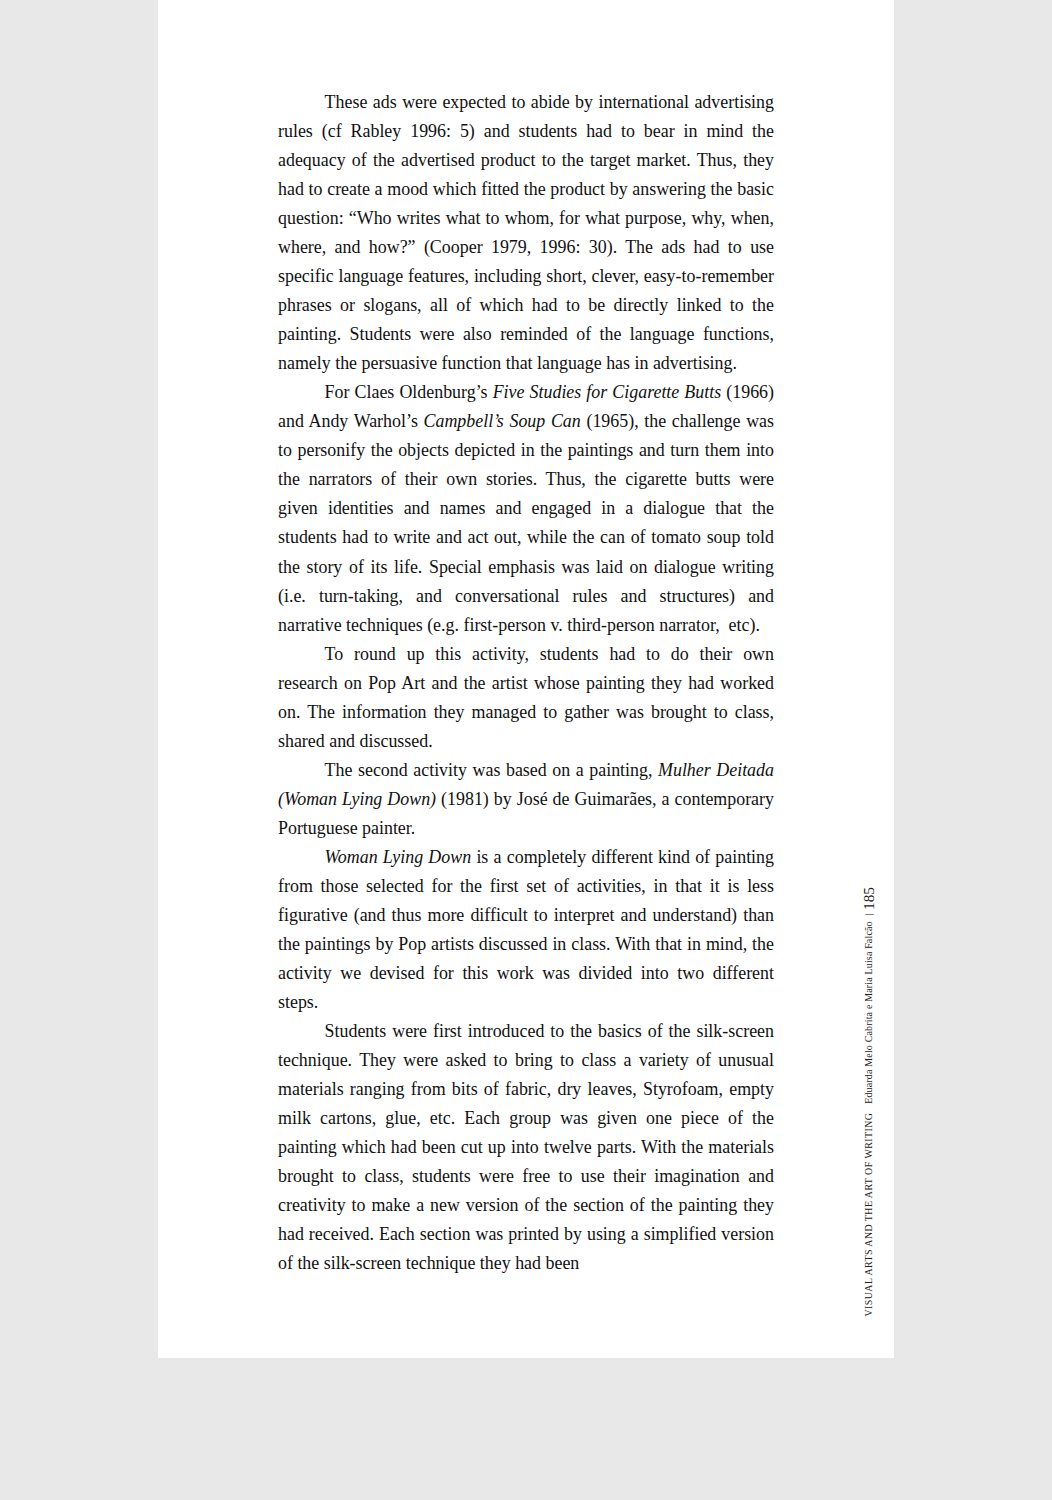These ads were expected to abide by international advertising rules (cf Rabley 1996: 5) and students had to bear in mind the adequacy of the advertised product to the target market. Thus, they had to create a mood which fitted the product by answering the basic question: “Who writes what to whom, for what purpose, why, when, where, and how?” (Cooper 1979, 1996: 30). The ads had to use specific language features, including short, clever, easy-to-remember phrases or slogans, all of which had to be directly linked to the painting. Students were also reminded of the language functions, namely the persuasive function that language has in advertising.
For Claes Oldenburg’s Five Studies for Cigarette Butts (1966) and Andy Warhol’s Campbell’s Soup Can (1965), the challenge was to personify the objects depicted in the paintings and turn them into the narrators of their own stories. Thus, the cigarette butts were given identities and names and engaged in a dialogue that the students had to write and act out, while the can of tomato soup told the story of its life. Special emphasis was laid on dialogue writing (i.e. turn-taking, and conversational rules and structures) and narrative techniques (e.g. first-person v. third-person narrator, etc).
To round up this activity, students had to do their own research on Pop Art and the artist whose painting they had worked on. The information they managed to gather was brought to class, shared and discussed.
The second activity was based on a painting, Mulher Deitada (Woman Lying Down) (1981) by José de Guimarães, a contemporary Portuguese painter.
Woman Lying Down is a completely different kind of painting from those selected for the first set of activities, in that it is less figurative (and thus more difficult to interpret and understand) than the paintings by Pop artists discussed in class. With that in mind, the activity we devised for this work was divided into two different steps.
Students were first introduced to the basics of the silk-screen technique. They were asked to bring to class a variety of unusual materials ranging from bits of fabric, dry leaves, Styrofoam, empty milk cartons, glue, etc. Each group was given one piece of the painting which had been cut up into twelve parts. With the materials brought to class, students were free to use their imagination and creativity to make a new version of the section of the painting they had received. Each section was printed by using a simplified version of the silk-screen technique they had been
Visual Arts and the Art of Writing Eduarda Melo Cabrita e Maria Luisa Falcão | 185